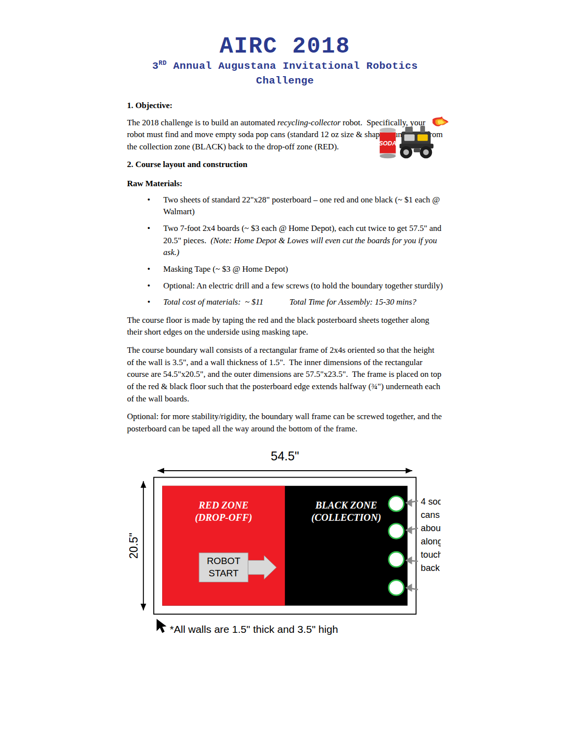AIRC 2018
3RD Annual Augustana Invitational Robotics Challenge
SODA
1. Objective:
The 2018 challenge is to build an automated recycling-collector robot. Specifically, your robot must find and move empty soda pop cans (standard 12 oz size & shape, aluminum) from the collection zone (BLACK) back to the drop-off zone (RED).
2. Course layout and construction
Raw Materials:
Two sheets of standard 22"x28" posterboard – one red and one black (~ $1 each @ Walmart)
Two 7-foot 2x4 boards (~ $3 each @ Home Depot), each cut twice to get 57.5" and 20.5" pieces. (Note: Home Depot & Lowes will even cut the boards for you if you ask.)
Masking Tape (~ $3 @ Home Depot)
Optional: An electric drill and a few screws (to hold the boundary together sturdily)
Total cost of materials: ~ $11 Total Time for Assembly: 15-30 mins?
The course floor is made by taping the red and the black posterboard sheets together along their short edges on the underside using masking tape.
The course boundary wall consists of a rectangular frame of 2x4s oriented so that the height of the wall is 3.5", and a wall thickness of 1.5". The inner dimensions of the rectangular course are 54.5"x20.5", and the outer dimensions are 57.5"x23.5". The frame is placed on top of the red & black floor such that the posterboard edge extends halfway (¾") underneath each of the wall boards.
Optional: for more stability/rigidity, the boundary wall frame can be screwed together, and the posterboard can be taped all the way around the bottom of the frame.
54.5" RED ZONE (DROP-OFF) BLACK ZONE (COLLECTION) ROBOT START 4 soda pop cans spaced about evenly along & touching the back wall. 20.5" *All walls are 1.5" thick and 3.5" high